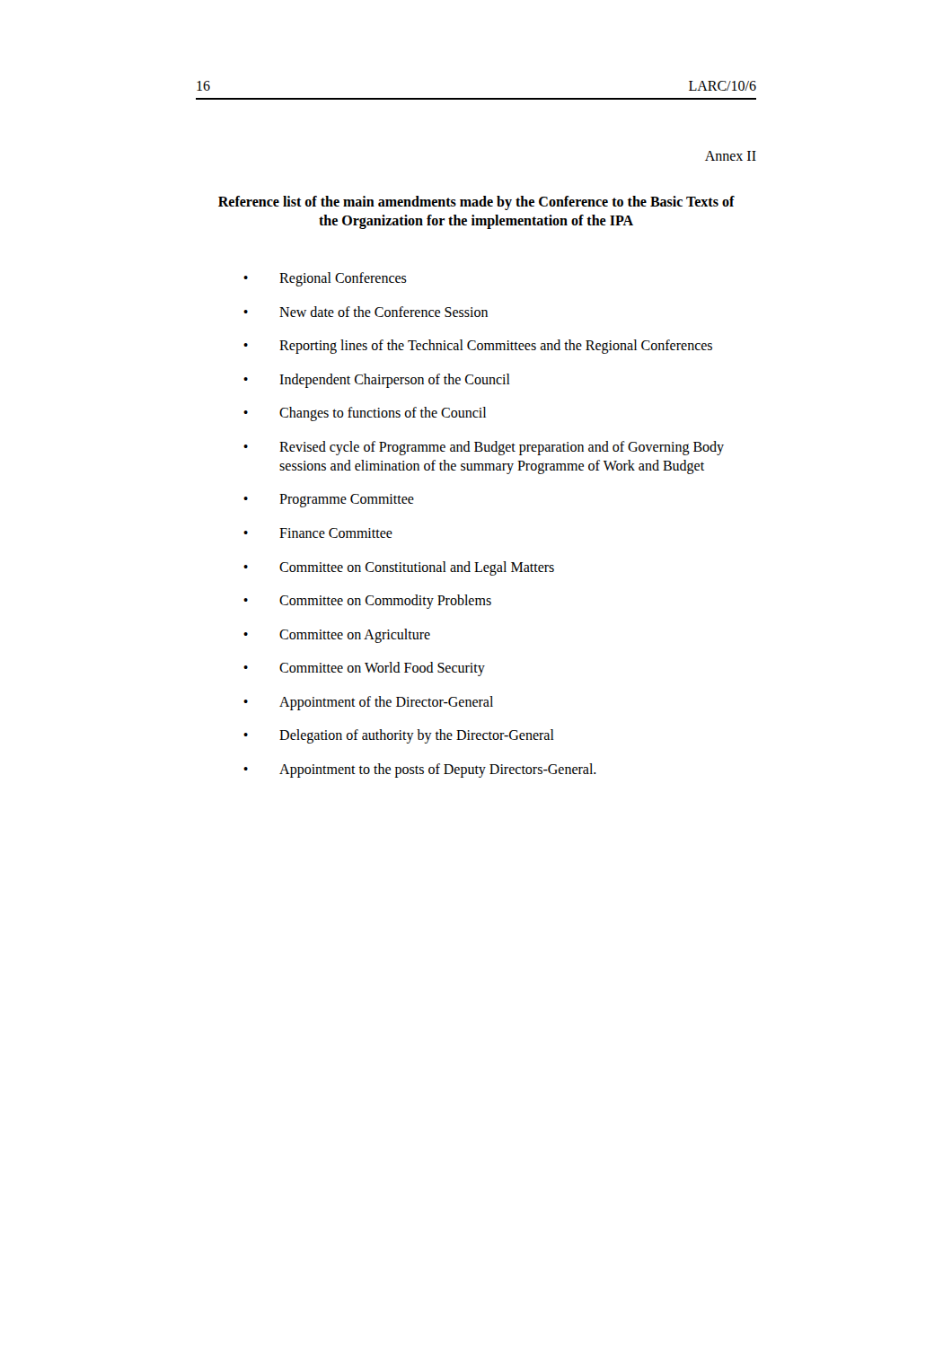16 LARC/10/6
Annex II
Reference list of the main amendments made by the Conference to the Basic Texts of
the Organization for the implementation of the IPA
Regional Conferences
New date of the Conference Session
Reporting lines of the Technical Committees and the Regional Conferences
Independent Chairperson of the Council
Changes to functions of the Council
Revised cycle of Programme and Budget preparation and of Governing Body sessions and elimination of the summary Programme of Work and Budget
Programme Committee
Finance Committee
Committee on Constitutional and Legal Matters
Committee on Commodity Problems
Committee on Agriculture
Committee on World Food Security
Appointment of the Director-General
Delegation of authority by the Director-General
Appointment to the posts of Deputy Directors-General.